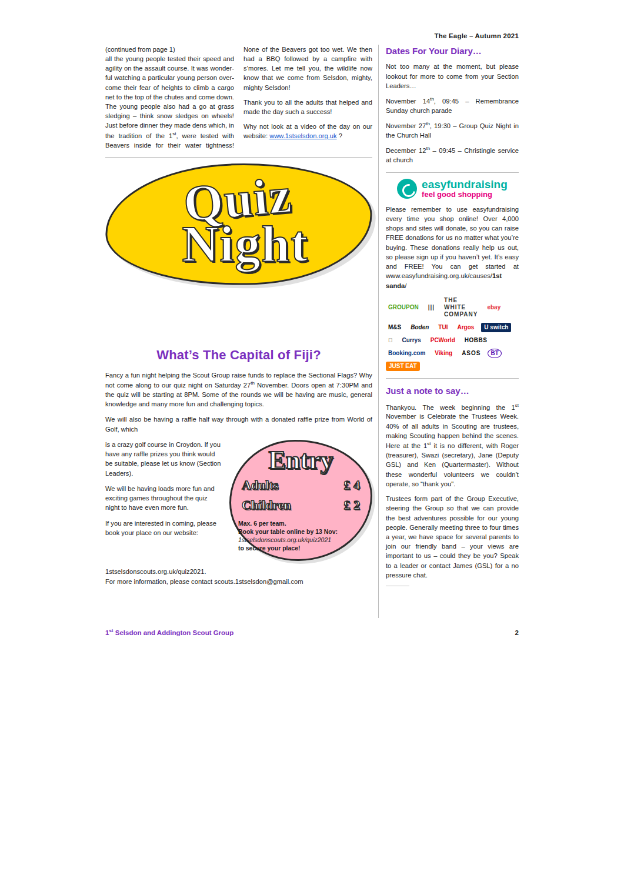The Eagle – Autumn 2021
(continued from page 1)
all the young people tested their speed and agility on the assault course. It was wonderful watching a particular young person overcome their fear of heights to climb a cargo net to the top of the chutes and come down. The young people also had a go at grass sledging – think snow sledges on wheels! Just before dinner they made dens which, in the tradition of the 1st, were tested with Beavers inside for their water tightness! None of the Beavers got too wet. We then had a BBQ followed by a campfire with s’mores. Let me tell you, the wildlife now know that we come from Selsdon, mighty, mighty Selsdon!
Thank you to all the adults that helped and made the day such a success!
Why not look at a video of the day on our website: www.1stselsdon.org.uk ?
Quiz
Night
What’s The Capital of Fiji?
Fancy a fun night helping the Scout Group raise funds to replace the Sectional Flags? Why not come along to our quiz night on Saturday 27th November. Doors open at 7:30PM and the quiz will be starting at 8PM. Some of the rounds we will be having are music, general knowledge and many more fun and challenging topics.
We will also be having a raffle half way through with a donated raffle prize from World of Golf, which
is a crazy golf course in Croydon. If you have any raffle prizes you think would be suitable, please let us know (Section Leaders).
We will be having loads more fun and exciting games throughout the quiz night to have even more fun.
If you are interested in coming, please book your place on our website:
Entry
Adults£ 4
Children£ 2
Max. 6 per team.
Book your table online by 13 Nov:
1stselsdonscouts.org.uk/quiz2021
to secure your place!
1stselsdonscouts.org.uk/quiz2021.
For more information, please contact scouts.1stselsdon@gmail.com
Dates For Your Diary…
Not too many at the moment, but please lookout for more to come from your Section Leaders…
November 14th, 09:45 – Remembrance Sunday church parade
November 27th, 19:30 – Group Quiz Night in the Church Hall
December 12th – 09:45 – Christingle service at church
easyfundraising
feel good shopping
Please remember to use easyfundraising every time you shop online! Over 4,000 shops and sites will donate, so you can raise FREE donations for us no matter what you’re buying. These donations really help us out, so please sign up if you haven’t yet. It’s easy and FREE! You can get started at www.easyfundraising.org.uk/causes/1st sanda/
GROUPON ||| THE
WHITE
COMPANY ebay M&S Boden TUI Argos U switch  Currys PCWorld HOBBS Booking.com Viking ASOS BT JUST EAT
Just a note to say…
Thankyou. The week beginning the 1st November is Celebrate the Trustees Week. 40% of all adults in Scouting are trustees, making Scouting happen behind the scenes. Here at the 1st it is no different, with Roger (treasurer), Swazi (secretary), Jane (Deputy GSL) and Ken (Quartermaster). Without these wonderful volunteers we couldn’t operate, so “thank you".
Trustees form part of the Group Executive, steering the Group so that we can provide the best adventures possible for our young people. Generally meeting three to four times a year, we have space for several parents to join our friendly band – your views are important to us – could they be you? Speak to a leader or contact James (GSL) for a no pressure chat.
1st Selsdon and Addington Scout Group
2